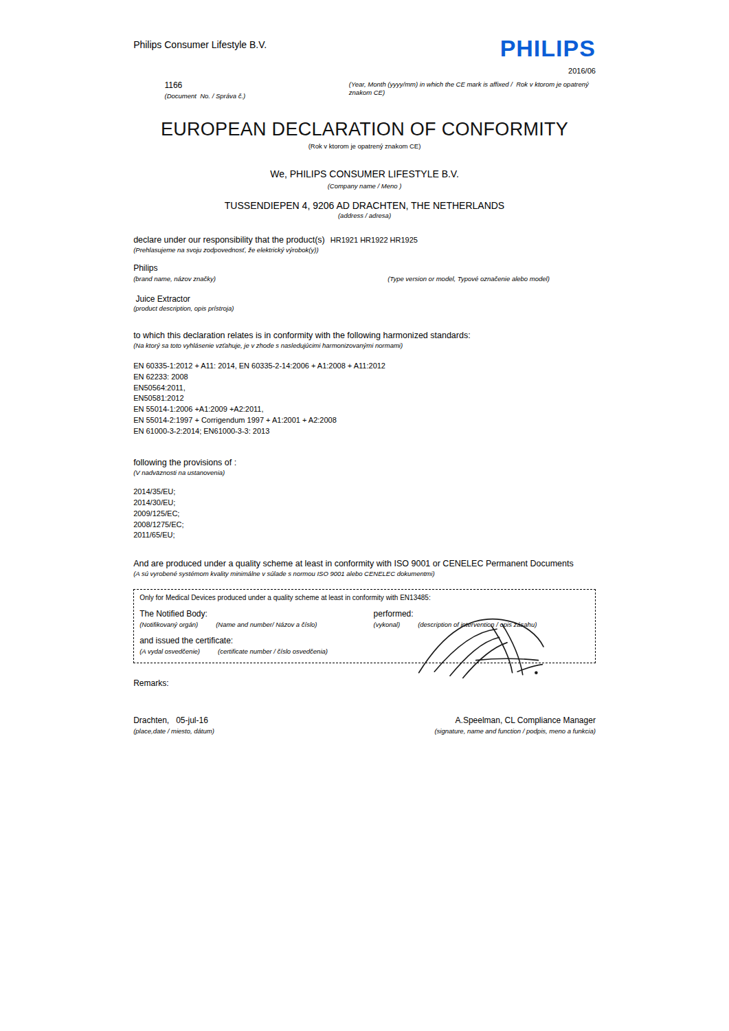Philips Consumer Lifestyle B.V.
PHILIPS
2016/06
1166
(Document No. / Správa č.)
(Year, Month (yyyy/mm) in which the CE mark is affixed / Rok v ktorom je opatrený znakom CE)
EUROPEAN DECLARATION OF CONFORMITY
(Rok v ktorom je opatrený znakom CE)
We, PHILIPS CONSUMER LIFESTYLE B.V.
(Company name / Meno )
TUSSENDIEPEN 4, 9206 AD DRACHTEN, THE NETHERLANDS
(address / adresa)
declare under our responsibility that the product(s) HR1921 HR1922 HR1925
(Prehlasujeme na svoju zodpovednosť, že elektrický výrobok(y))
Philips
(brand name, názov značky)
(Type version or model, Typové označenie alebo model)
Juice Extractor
(product description, opis prístroja)
to which this declaration relates is in conformity with the following harmonized standards:
(Na ktorý sa toto vyhlásenie vzťahuje, je v zhode s nasledujúcimi harmonizovanými normami)
EN 60335-1:2012 + A11: 2014, EN 60335-2-14:2006 + A1:2008 + A11:2012
EN 62233: 2008
EN50564:2011,
EN50581:2012
EN 55014-1:2006 +A1:2009 +A2:2011,
EN 55014-2:1997 + Corrigendum 1997 + A1:2001 + A2:2008
EN 61000-3-2:2014; EN61000-3-3: 2013
following the provisions of :
(V nadväznosti na ustanovenia)
2014/35/EU;
2014/30/EU;
2009/125/EC;
2008/1275/EC;
2011/65/EU;
And are produced under a quality scheme at least in conformity with ISO 9001 or CENELEC Permanent Documents
(A sú vyrobené systémom kvality minimálne v súlade s normou ISO 9001 alebo CENELEC dokumentmi)
Only for Medical Devices produced under a quality scheme at least in conformity with EN13485:
The Notified Body:
(Notifikovaný orgán)(Name and number/ Názov a číslo)
performed:
(vykonal)(description of intervention / opis zásahu)
and issued the certificate:
(A vydal osvedčenie)(certificate number / číslo osvedčenia)
Remarks:
Drachten, 05-jul-16
A.Speelman, CL Compliance Manager
(place,date / miesto, dátum)
(signature, name and function / podpis, meno a funkcia)